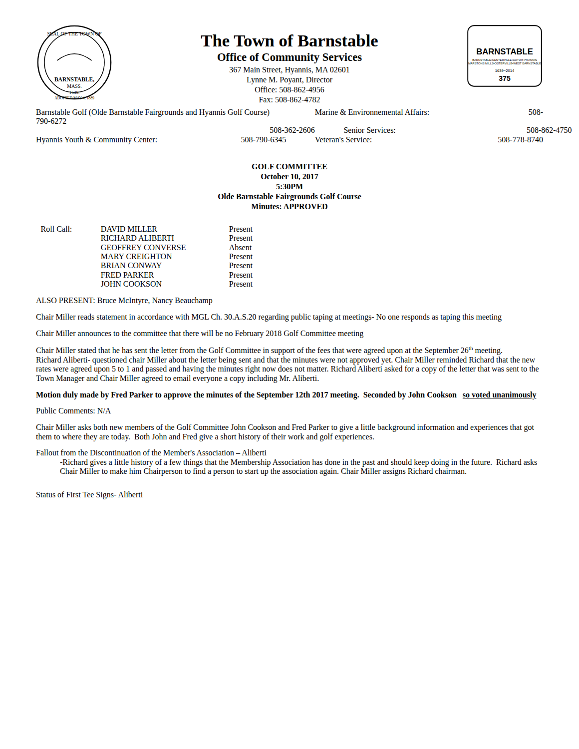The Town of Barnstable
Office of Community Services
367 Main Street, Hyannis, MA 02601
Lynne M. Poyant, Director
Office: 508-862-4956
Fax: 508-862-4782
Barnstable Golf (Olde Barnstable Fairgrounds and Hyannis Golf Course)
Marine & Environnemental Affairs: 508-
790-6272
508-362-2606
Senior Services: 508-862-4750
Hyannis Youth & Community Center: 508-790-6345
Veteran's Service: 508-778-8740
GOLF COMMITTEE
October 10, 2017
5:30PM
Olde Barnstable Fairgrounds Golf Course
Minutes: APPROVED
| Roll Call: | DAVID MILLER | Present |
| | RICHARD ALIBERTI | Present |
| | GEOFFREY CONVERSE | Absent |
| | MARY CREIGHTON | Present |
| | BRIAN CONWAY | Present |
| | FRED PARKER | Present |
| | JOHN COOKSON | Present |
ALSO PRESENT: Bruce McIntyre, Nancy Beauchamp
Chair Miller reads statement in accordance with MGL Ch. 30.A.S.20 regarding public taping at meetings- No one responds as taping this meeting
Chair Miller announces to the committee that there will be no February 2018 Golf Committee meeting
Chair Miller stated that he has sent the letter from the Golf Committee in support of the fees that were agreed upon at the September 26th meeting.
Richard Aliberti- questioned chair Miller about the letter being sent and that the minutes were not approved yet. Chair Miller reminded Richard that the new rates were agreed upon 5 to 1 and passed and having the minutes right now does not matter. Richard Aliberti asked for a copy of the letter that was sent to the Town Manager and Chair Miller agreed to email everyone a copy including Mr. Aliberti.
Motion duly made by Fred Parker to approve the minutes of the September 12th 2017 meeting. Seconded by John Cookson so voted unanimously
Public Comments: N/A
Chair Miller asks both new members of the Golf Committee John Cookson and Fred Parker to give a little background information and experiences that got them to where they are today. Both John and Fred give a short history of their work and golf experiences.
Fallout from the Discontinuation of the Member's Association – Aliberti
-Richard gives a little history of a few things that the Membership Association has done in the past and should keep doing in the future. Richard asks Chair Miller to make him Chairperson to find a person to start up the association again. Chair Miller assigns Richard chairman.
Status of First Tee Signs- Aliberti